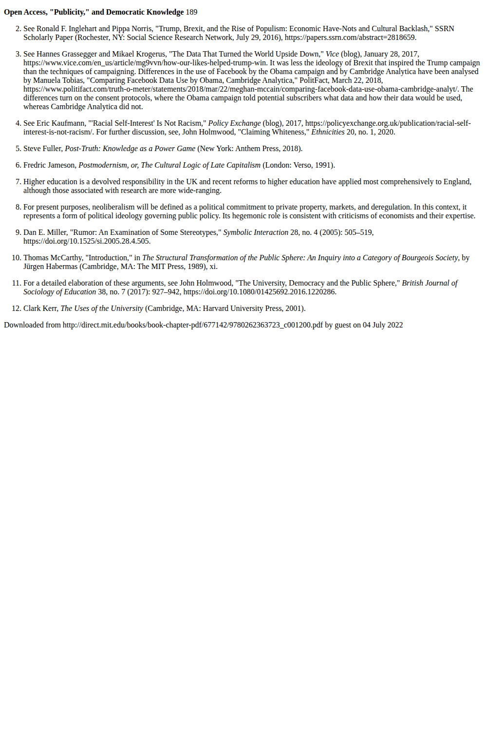Open Access, "Publicity," and Democratic Knowledge 189
See Ronald F. Inglehart and Pippa Norris, "Trump, Brexit, and the Rise of Populism: Economic Have-Nots and Cultural Backlash," SSRN Scholarly Paper (Rochester, NY: Social Science Research Network, July 29, 2016), https://papers.ssrn.com/abstract=2818659.
See Hannes Grassegger and Mikael Krogerus, "The Data That Turned the World Upside Down," Vice (blog), January 28, 2017, https://www.vice.com/en_us/article/mg9vvn/how-our-likes-helped-trump-win. It was less the ideology of Brexit that inspired the Trump campaign than the techniques of campaigning. Differences in the use of Facebook by the Obama campaign and by Cambridge Analytica have been analysed by Manuela Tobias, "Comparing Facebook Data Use by Obama, Cambridge Analytica," PolitFact, March 22, 2018, https://www.politifact.com/truth-o-meter/statements/2018/mar/22/meghan-mccain/comparing-facebook-data-use-obama-cambridge-analyt/. The differences turn on the consent protocols, where the Obama campaign told potential subscribers what data and how their data would be used, whereas Cambridge Analytica did not.
See Eric Kaufmann, "'Racial Self-Interest' Is Not Racism," Policy Exchange (blog), 2017, https://policyexchange.org.uk/publication/racial-self-interest-is-not-racism/. For further discussion, see, John Holmwood, "Claiming Whiteness," Ethnicities 20, no. 1, 2020.
Steve Fuller, Post-Truth: Knowledge as a Power Game (New York: Anthem Press, 2018).
Fredric Jameson, Postmodernism, or, The Cultural Logic of Late Capitalism (London: Verso, 1991).
Higher education is a devolved responsibility in the UK and recent reforms to higher education have applied most comprehensively to England, although those associated with research are more wide-ranging.
For present purposes, neoliberalism will be defined as a political commitment to private property, markets, and deregulation. In this context, it represents a form of political ideology governing public policy. Its hegemonic role is consistent with criticisms of economists and their expertise.
Dan E. Miller, "Rumor: An Examination of Some Stereotypes," Symbolic Interaction 28, no. 4 (2005): 505–519, https://doi.org/10.1525/si.2005.28.4.505.
Thomas McCarthy, "Introduction," in The Structural Transformation of the Public Sphere: An Inquiry into a Category of Bourgeois Society, by Jürgen Habermas (Cambridge, MA: The MIT Press, 1989), xi.
For a detailed elaboration of these arguments, see John Holmwood, "The University, Democracy and the Public Sphere," British Journal of Sociology of Education 38, no. 7 (2017): 927–942, https://doi.org/10.1080/01425692.2016.1220286.
Clark Kerr, The Uses of the University (Cambridge, MA: Harvard University Press, 2001).
Downloaded from http://direct.mit.edu/books/book-chapter-pdf/677142/9780262363723_c001200.pdf by guest on 04 July 2022